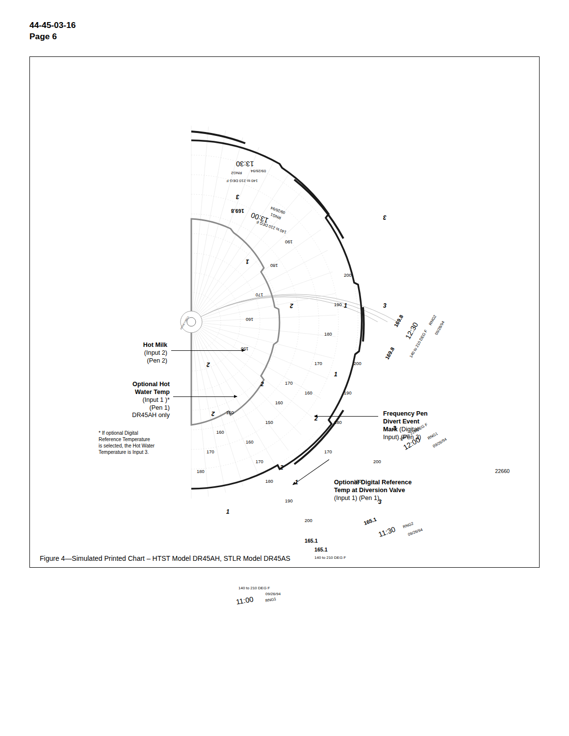44-45-03-16
Page 6
HONEYWELL
13:30
RNG2
09/26/94
140 to 210 DEG F
13:00
RNG1
09/26/94
140 to 210 DEG F
169.8
12:30
RNG2
09/26/94
140 to 210 DEG F
169.8
169.8
12:00
RNG1
09/26/94
140 to 210 DEG F
11:30
RNG2
09/26/94
165.1
165.1
165.1
140 to 210 DEG F
11:00
RNG1
140 to 210 DEG F
09/26/94
190
180
170
160
150
200
190
180
170
160
200
190
180
170
200
190
170
160
150
160
170
180
190
200
150
160
170
180
3
1
2
2
2
2
2
2
3
3
3
3
1
1
1
1
Hot Milk
(Input 2)
(Pen 2)
Optional Hot
Water Temp
(Input 1 )*
(Pen 1)
DR45AH only
* If optional Digital
Reference Temperature
is selected, the Hot Water
Temperature is Input 3.
Frequency Pen
Divert Event
Mark (Digital
Input) (Pen 3)
Optional Digital Reference
Temp at Diversion Valve
(Input 1) (Pen 1)
22660
Figure 4—Simulated Printed Chart – HTST Model DR45AH, STLR Model DR45AS